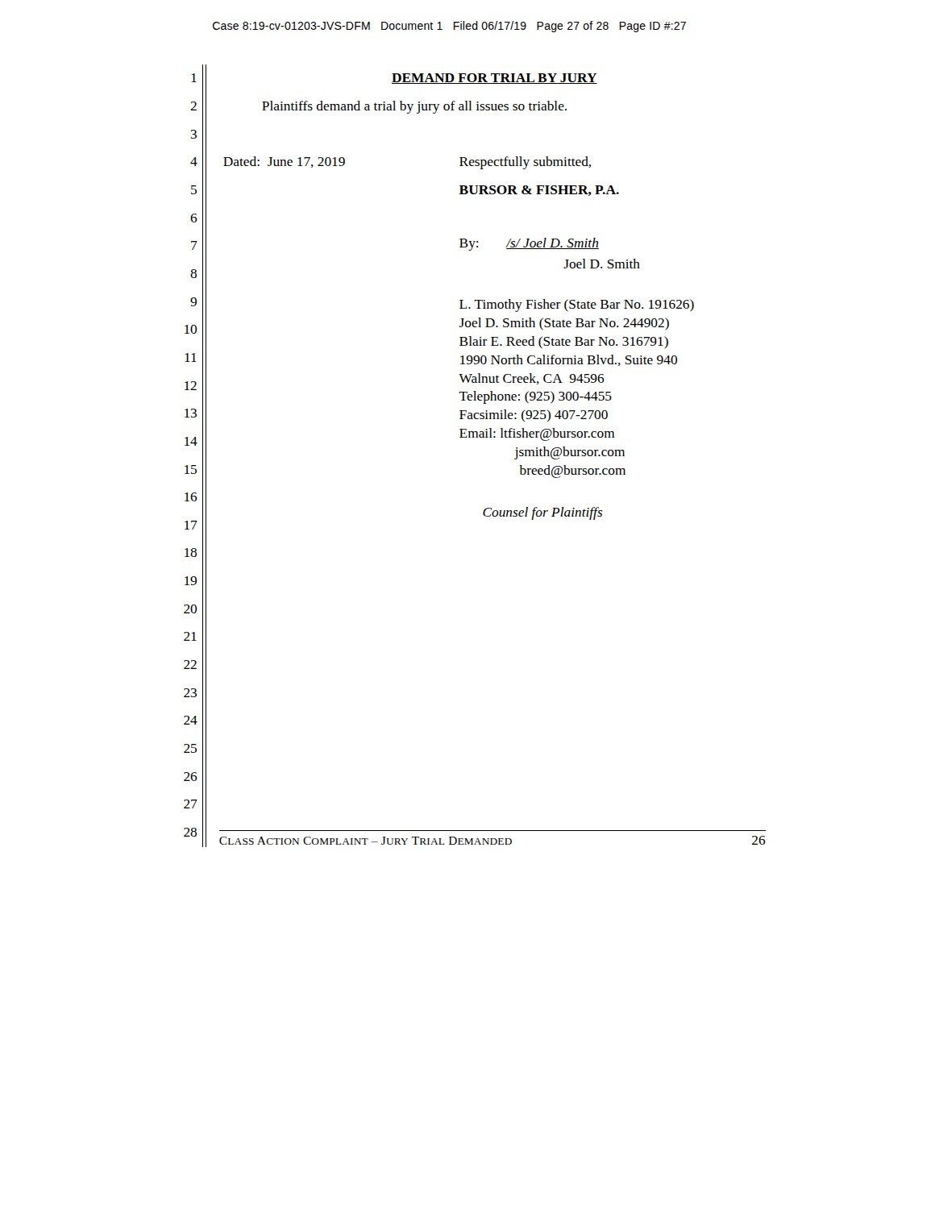Case 8:19-cv-01203-JVS-DFM Document 1 Filed 06/17/19 Page 27 of 28 Page ID #:27
1
2
3
4
5
6
7
8
9
10
11
12
13
14
15
16
17
18
19
20
21
22
23
24
25
26
27
28
DEMAND FOR TRIAL BY JURY
Plaintiffs demand a trial by jury of all issues so triable.
Dated: June 17, 2019
Respectfully submitted,
BURSOR & FISHER, P.A.
By:/s/ Joel D. Smith
Joel D. Smith
L. Timothy Fisher (State Bar No. 191626)
Joel D. Smith (State Bar No. 244902)
Blair E. Reed (State Bar No. 316791)
1990 North California Blvd., Suite 940
Walnut Creek, CA 94596
Telephone: (925) 300-4455
Facsimile: (925) 407-2700
Email: ltfisher@bursor.com
jsmith@bursor.com
breed@bursor.com
Counsel for Plaintiffs
CLASS ACTION COMPLAINT – JURY TRIAL DEMANDED 26